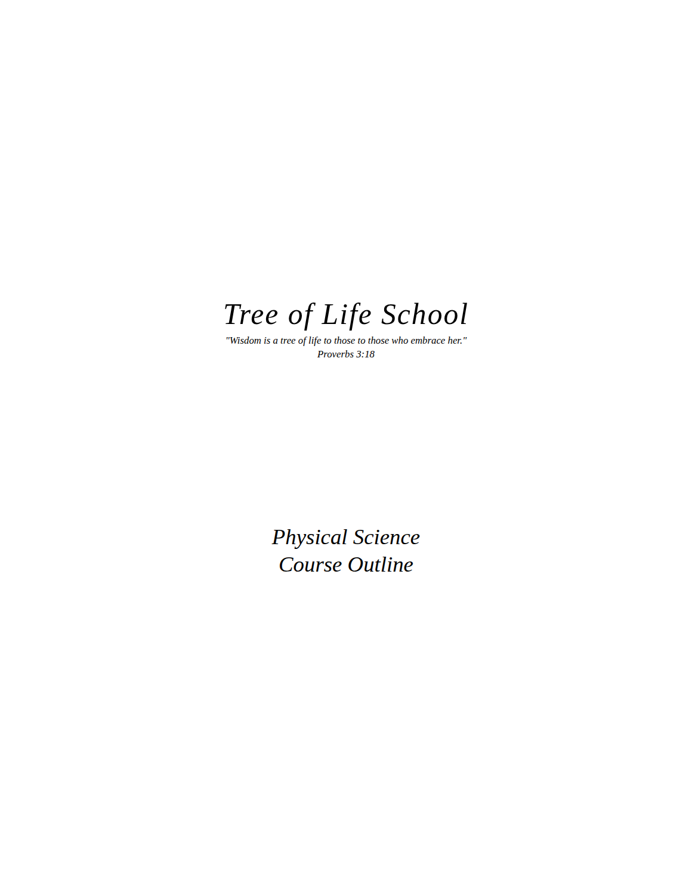Tree of Life School
"Wisdom is a tree of life to those to those who embrace her." Proverbs 3:18
Physical Science Course Outline